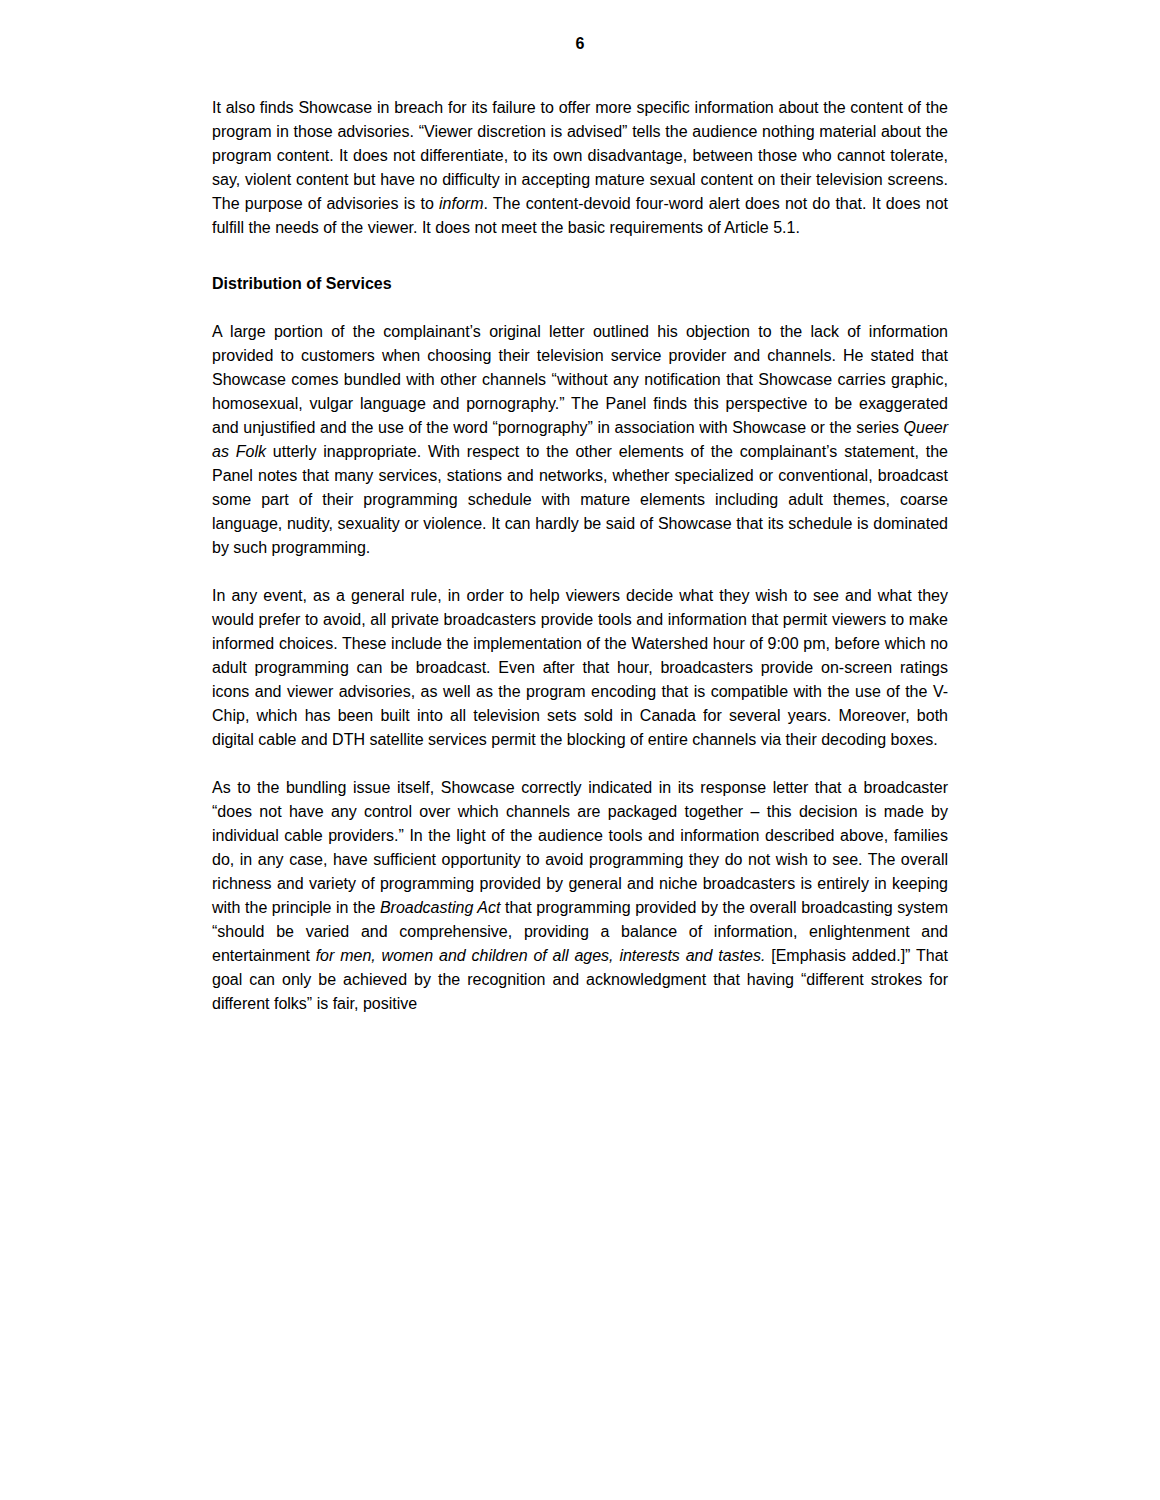6
It also finds Showcase in breach for its failure to offer more specific information about the content of the program in those advisories. “Viewer discretion is advised” tells the audience nothing material about the program content. It does not differentiate, to its own disadvantage, between those who cannot tolerate, say, violent content but have no difficulty in accepting mature sexual content on their television screens. The purpose of advisories is to inform. The content-devoid four-word alert does not do that. It does not fulfill the needs of the viewer. It does not meet the basic requirements of Article 5.1.
Distribution of Services
A large portion of the complainant’s original letter outlined his objection to the lack of information provided to customers when choosing their television service provider and channels. He stated that Showcase comes bundled with other channels “without any notification that Showcase carries graphic, homosexual, vulgar language and pornography.” The Panel finds this perspective to be exaggerated and unjustified and the use of the word “pornography” in association with Showcase or the series Queer as Folk utterly inappropriate. With respect to the other elements of the complainant’s statement, the Panel notes that many services, stations and networks, whether specialized or conventional, broadcast some part of their programming schedule with mature elements including adult themes, coarse language, nudity, sexuality or violence. It can hardly be said of Showcase that its schedule is dominated by such programming.
In any event, as a general rule, in order to help viewers decide what they wish to see and what they would prefer to avoid, all private broadcasters provide tools and information that permit viewers to make informed choices. These include the implementation of the Watershed hour of 9:00 pm, before which no adult programming can be broadcast. Even after that hour, broadcasters provide on-screen ratings icons and viewer advisories, as well as the program encoding that is compatible with the use of the V-Chip, which has been built into all television sets sold in Canada for several years. Moreover, both digital cable and DTH satellite services permit the blocking of entire channels via their decoding boxes.
As to the bundling issue itself, Showcase correctly indicated in its response letter that a broadcaster “does not have any control over which channels are packaged together – this decision is made by individual cable providers.” In the light of the audience tools and information described above, families do, in any case, have sufficient opportunity to avoid programming they do not wish to see. The overall richness and variety of programming provided by general and niche broadcasters is entirely in keeping with the principle in the Broadcasting Act that programming provided by the overall broadcasting system “should be varied and comprehensive, providing a balance of information, enlightenment and entertainment for men, women and children of all ages, interests and tastes. [Emphasis added.]” That goal can only be achieved by the recognition and acknowledgment that having “different strokes for different folks” is fair, positive